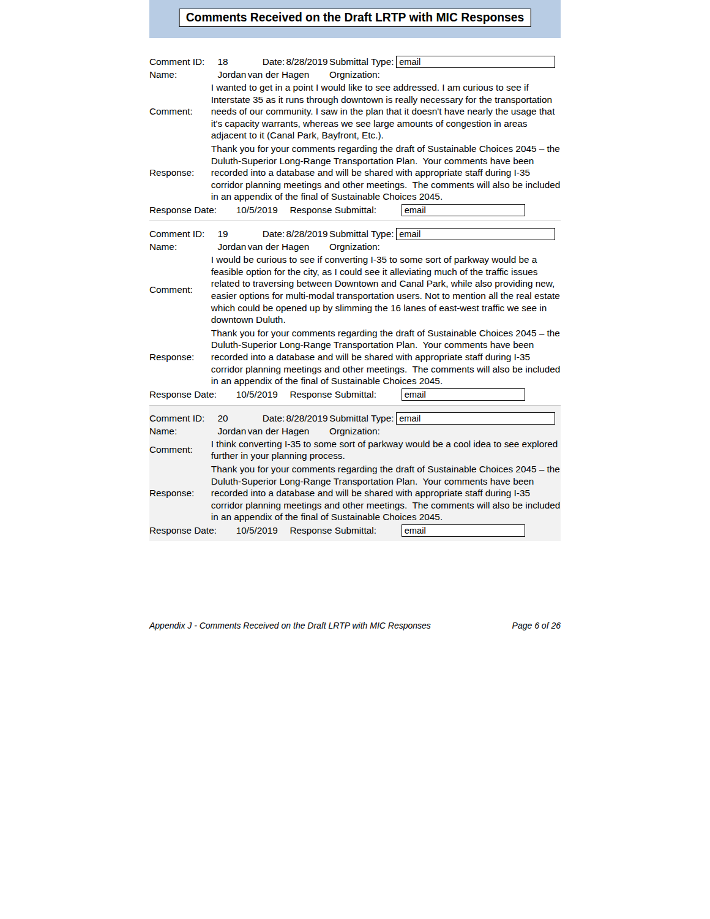Comments Received on the Draft LRTP with MIC Responses
| Comment ID: | 18 | Date: | 8/28/2019 | Submittal Type: | email |
| Name: | Jordan | van der Hagen | Orgnization: | |
| Comment: | I wanted to get in a point I would like to see addressed. I am curious to see if Interstate 35 as it runs through downtown is really necessary for the transportation needs of our community. I saw in the plan that it doesn't have nearly the usage that it's capacity warrants, whereas we see large amounts of congestion in areas adjacent to it (Canal Park, Bayfront, Etc.). |
| Response: | Thank you for your comments regarding the draft of Sustainable Choices 2045 – the Duluth-Superior Long-Range Transportation Plan. Your comments have been recorded into a database and will be shared with appropriate staff during I-35 corridor planning meetings and other meetings. The comments will also be included in an appendix of the final of Sustainable Choices 2045. |
| Response Date: | 10/5/2019 | Response Submittal: | email |
| Comment ID: | 19 | Date: | 8/28/2019 | Submittal Type: | email |
| Name: | Jordan | van der Hagen | Orgnization: | |
| Comment: | I would be curious to see if converting I-35 to some sort of parkway would be a feasible option for the city, as I could see it alleviating much of the traffic issues related to traversing between Downtown and Canal Park, while also providing new, easier options for multi-modal transportation users. Not to mention all the real estate which could be opened up by slimming the 16 lanes of east-west traffic we see in downtown Duluth. |
| Response: | Thank you for your comments regarding the draft of Sustainable Choices 2045 – the Duluth-Superior Long-Range Transportation Plan. Your comments have been recorded into a database and will be shared with appropriate staff during I-35 corridor planning meetings and other meetings. The comments will also be included in an appendix of the final of Sustainable Choices 2045. |
| Response Date: | 10/5/2019 | Response Submittal: | email |
| Comment ID: | 20 | Date: | 8/28/2019 | Submittal Type: | email |
| Name: | Jordan | van der Hagen | Orgnization: | |
| Comment: | I think converting I-35 to some sort of parkway would be a cool idea to see explored further in your planning process. |
| Response: | Thank you for your comments regarding the draft of Sustainable Choices 2045 – the Duluth-Superior Long-Range Transportation Plan. Your comments have been recorded into a database and will be shared with appropriate staff during I-35 corridor planning meetings and other meetings. The comments will also be included in an appendix of the final of Sustainable Choices 2045. |
| Response Date: | 10/5/2019 | Response Submittal: | email |
Appendix J - Comments Received on the Draft LRTP with MIC Responses
Page 6 of 26